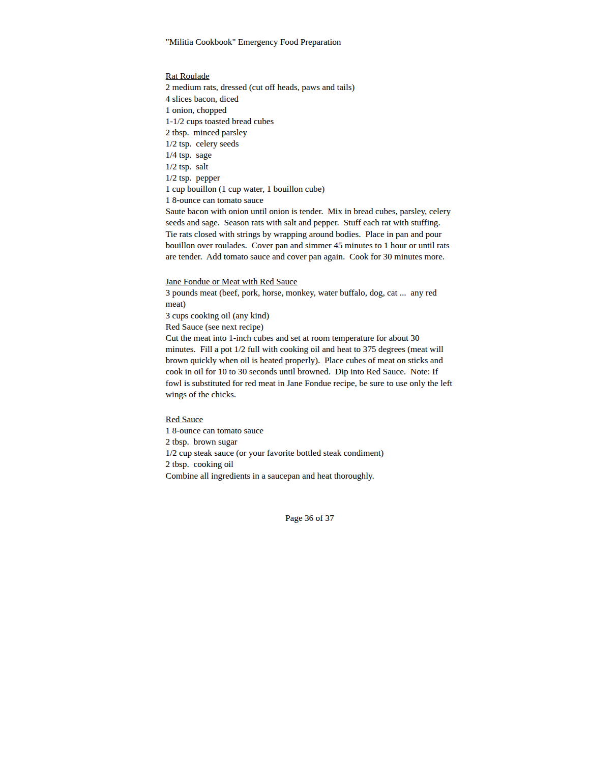"Militia Cookbook" Emergency Food Preparation
Rat Roulade
2 medium rats, dressed (cut off heads, paws and tails)
4 slices bacon, diced
1 onion, chopped
1-1/2 cups toasted bread cubes
2 tbsp. minced parsley
1/2 tsp. celery seeds
1/4 tsp. sage
1/2 tsp. salt
1/2 tsp. pepper
1 cup bouillon (1 cup water, 1 bouillon cube)
1 8-ounce can tomato sauce
Saute bacon with onion until onion is tender. Mix in bread cubes, parsley, celery seeds and sage. Season rats with salt and pepper. Stuff each rat with stuffing. Tie rats closed with strings by wrapping around bodies. Place in pan and pour bouillon over roulades. Cover pan and simmer 45 minutes to 1 hour or until rats are tender. Add tomato sauce and cover pan again. Cook for 30 minutes more.
Jane Fondue or Meat with Red Sauce
3 pounds meat (beef, pork, horse, monkey, water buffalo, dog, cat ... any red meat)
3 cups cooking oil (any kind)
Red Sauce (see next recipe)
Cut the meat into 1-inch cubes and set at room temperature for about 30 minutes. Fill a pot 1/2 full with cooking oil and heat to 375 degrees (meat will brown quickly when oil is heated properly). Place cubes of meat on sticks and cook in oil for 10 to 30 seconds until browned. Dip into Red Sauce. Note: If fowl is substituted for red meat in Jane Fondue recipe, be sure to use only the left wings of the chicks.
Red Sauce
1 8-ounce can tomato sauce
2 tbsp. brown sugar
1/2 cup steak sauce (or your favorite bottled steak condiment)
2 tbsp. cooking oil
Combine all ingredients in a saucepan and heat thoroughly.
Page 36 of 37